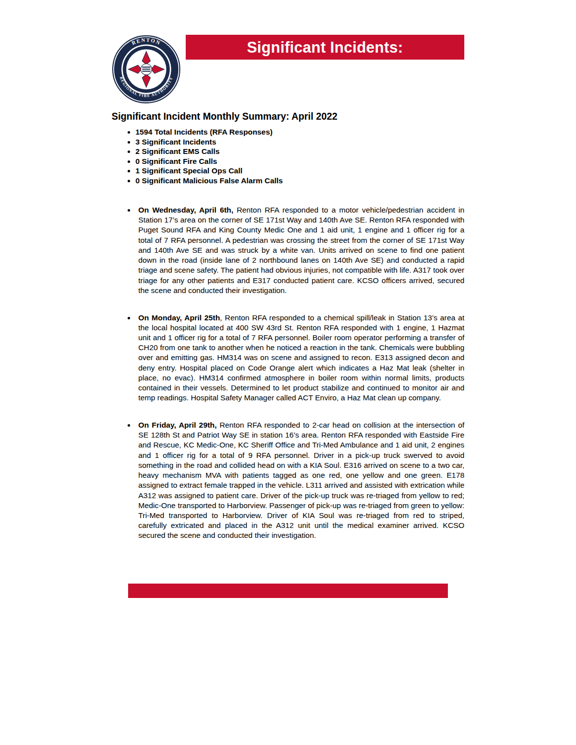RENTON REGIONAL FIRE AUTHORITY
Significant Incidents:
Significant Incident Monthly Summary: April 2022
1594 Total Incidents (RFA Responses)
3 Significant Incidents
2 Significant EMS Calls
0 Significant Fire Calls
1 Significant Special Ops Call
0 Significant Malicious False Alarm Calls
On Wednesday, April 6th, Renton RFA responded to a motor vehicle/pedestrian accident in Station 17’s area on the corner of SE 171st Way and 140th Ave SE. Renton RFA responded with Puget Sound RFA and King County Medic One and 1 aid unit, 1 engine and 1 officer rig for a total of 7 RFA personnel. A pedestrian was crossing the street from the corner of SE 171st Way and 140th Ave SE and was struck by a white van. Units arrived on scene to find one patient down in the road (inside lane of 2 northbound lanes on 140th Ave SE) and conducted a rapid triage and scene safety. The patient had obvious injuries, not compatible with life. A317 took over triage for any other patients and E317 conducted patient care. KCSO officers arrived, secured the scene and conducted their investigation.
On Monday, April 25th, Renton RFA responded to a chemical spill/leak in Station 13’s area at the local hospital located at 400 SW 43rd St. Renton RFA responded with 1 engine, 1 Hazmat unit and 1 officer rig for a total of 7 RFA personnel. Boiler room operator performing a transfer of CH20 from one tank to another when he noticed a reaction in the tank. Chemicals were bubbling over and emitting gas. HM314 was on scene and assigned to recon. E313 assigned decon and deny entry. Hospital placed on Code Orange alert which indicates a Haz Mat leak (shelter in place, no evac). HM314 confirmed atmosphere in boiler room within normal limits, products contained in their vessels. Determined to let product stabilize and continued to monitor air and temp readings. Hospital Safety Manager called ACT Enviro, a Haz Mat clean up company.
On Friday, April 29th, Renton RFA responded to 2-car head on collision at the intersection of SE 128th St and Patriot Way SE in station 16’s area. Renton RFA responded with Eastside Fire and Rescue, KC Medic-One, KC Sheriff Office and Tri-Med Ambulance and 1 aid unit, 2 engines and 1 officer rig for a total of 9 RFA personnel. Driver in a pick-up truck swerved to avoid something in the road and collided head on with a KIA Soul. E316 arrived on scene to a two car, heavy mechanism MVA with patients tagged as one red, one yellow and one green. E178 assigned to extract female trapped in the vehicle. L311 arrived and assisted with extrication while A312 was assigned to patient care. Driver of the pick-up truck was re-triaged from yellow to red; Medic-One transported to Harborview. Passenger of pick-up was re-triaged from green to yellow: Tri-Med transported to Harborview. Driver of KIA Soul was re-triaged from red to striped, carefully extricated and placed in the A312 unit until the medical examiner arrived. KCSO secured the scene and conducted their investigation.